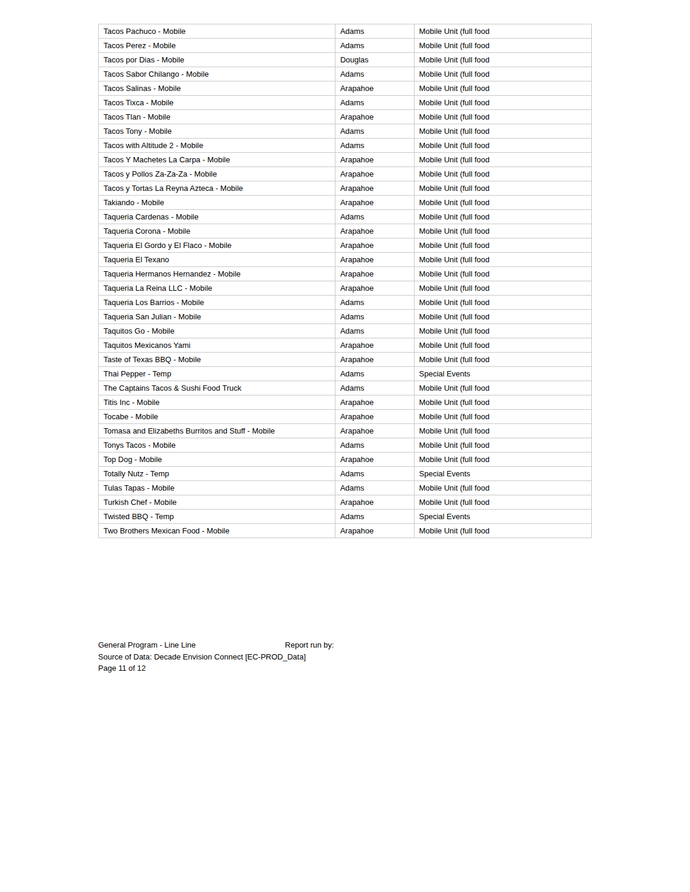| Tacos Pachuco - Mobile | Adams | Mobile Unit (full food |
| Tacos Perez - Mobile | Adams | Mobile Unit (full food |
| Tacos por Dias - Mobile | Douglas | Mobile Unit (full food |
| Tacos Sabor Chilango - Mobile | Adams | Mobile Unit (full food |
| Tacos Salinas - Mobile | Arapahoe | Mobile Unit (full food |
| Tacos Tixca - Mobile | Adams | Mobile Unit (full food |
| Tacos Tlan - Mobile | Arapahoe | Mobile Unit (full food |
| Tacos Tony - Mobile | Adams | Mobile Unit (full food |
| Tacos with Altitude 2 - Mobile | Adams | Mobile Unit (full food |
| Tacos Y Machetes La Carpa - Mobile | Arapahoe | Mobile Unit (full food |
| Tacos y Pollos Za-Za-Za - Mobile | Arapahoe | Mobile Unit (full food |
| Tacos y Tortas La Reyna Azteca - Mobile | Arapahoe | Mobile Unit (full food |
| Takiando - Mobile | Arapahoe | Mobile Unit (full food |
| Taqueria Cardenas - Mobile | Adams | Mobile Unit (full food |
| Taqueria Corona - Mobile | Arapahoe | Mobile Unit (full food |
| Taqueria El Gordo y El Flaco - Mobile | Arapahoe | Mobile Unit (full food |
| Taqueria El Texano | Arapahoe | Mobile Unit (full food |
| Taqueria Hermanos Hernandez - Mobile | Arapahoe | Mobile Unit (full food |
| Taqueria La Reina LLC - Mobile | Arapahoe | Mobile Unit (full food |
| Taqueria Los Barrios - Mobile | Adams | Mobile Unit (full food |
| Taqueria San Julian - Mobile | Adams | Mobile Unit (full food |
| Taquitos Go - Mobile | Adams | Mobile Unit (full food |
| Taquitos Mexicanos Yami | Arapahoe | Mobile Unit (full food |
| Taste of Texas BBQ - Mobile | Arapahoe | Mobile Unit (full food |
| Thai Pepper - Temp | Adams | Special Events |
| The Captains Tacos & Sushi Food Truck | Adams | Mobile Unit (full food |
| Titis Inc - Mobile | Arapahoe | Mobile Unit (full food |
| Tocabe - Mobile | Arapahoe | Mobile Unit (full food |
| Tomasa and Elizabeths Burritos and Stuff - Mobile | Arapahoe | Mobile Unit (full food |
| Tonys Tacos - Mobile | Adams | Mobile Unit (full food |
| Top Dog - Mobile | Arapahoe | Mobile Unit (full food |
| Totally Nutz - Temp | Adams | Special Events |
| Tulas Tapas - Mobile | Adams | Mobile Unit (full food |
| Turkish Chef - Mobile | Arapahoe | Mobile Unit (full food |
| Twisted BBQ - Temp | Adams | Special Events |
| Two Brothers Mexican Food - Mobile | Arapahoe | Mobile Unit (full food |
General Program - Line LineReport run by:
Source of Data: Decade Envision Connect [EC-PROD_Data]
Page 11 of 12